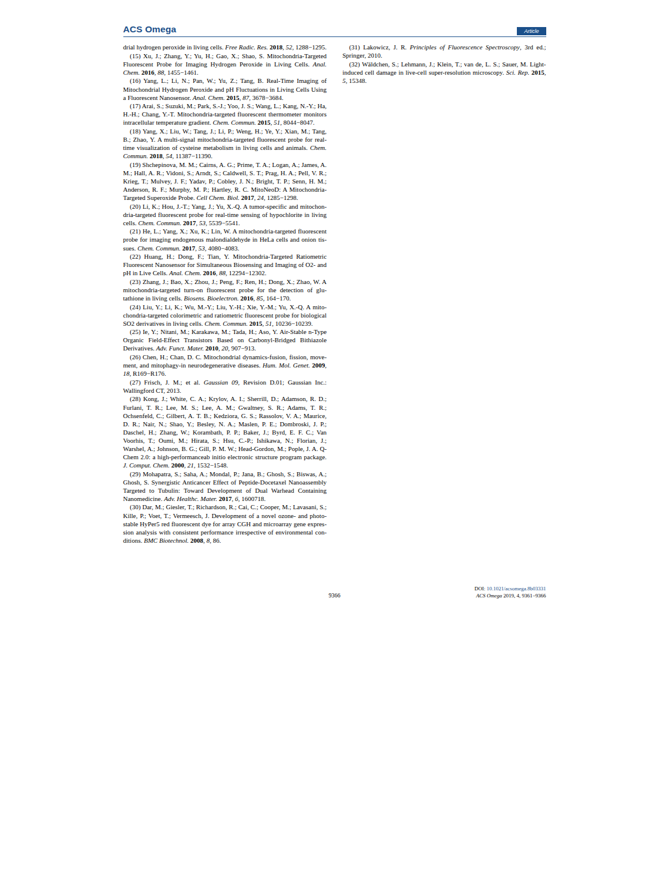ACS Omega
Article
drial hydrogen peroxide in living cells. Free Radic. Res. 2018, 52, 1288−1295.
(15) Xu, J.; Zhang, Y.; Yu, H.; Gao, X.; Shao, S. Mitochondria-Targeted Fluorescent Probe for Imaging Hydrogen Peroxide in Living Cells. Anal. Chem. 2016, 88, 1455−1461.
(16) Yang, L.; Li, N.; Pan, W.; Yu, Z.; Tang, B. Real-Time Imaging of Mitochondrial Hydrogen Peroxide and pH Fluctuations in Living Cells Using a Fluorescent Nanosensor. Anal. Chem. 2015, 87, 3678−3684.
(17) Arai, S.; Suzuki, M.; Park, S.-J.; Yoo, J. S.; Wang, L.; Kang, N.-Y.; Ha, H.-H.; Chang, Y.-T. Mitochondria-targeted fluorescent thermometer monitors intracellular temperature gradient. Chem. Commun. 2015, 51, 8044−8047.
(18) Yang, X.; Liu, W.; Tang, J.; Li, P.; Weng, H.; Ye, Y.; Xian, M.; Tang, B.; Zhao, Y. A multi-signal mitochondria-targeted fluorescent probe for real-time visualization of cysteine metabolism in living cells and animals. Chem. Commun. 2018, 54, 11387−11390.
(19) Shchepinova, M. M.; Cairns, A. G.; Prime, T. A.; Logan, A.; James, A. M.; Hall, A. R.; Vidoni, S.; Arndt, S.; Caldwell, S. T.; Prag, H. A.; Pell, V. R.; Krieg, T.; Mulvey, J. F.; Yadav, P.; Cobley, J. N.; Bright, T. P.; Senn, H. M.; Anderson, R. F.; Murphy, M. P.; Hartley, R. C. MitoNeoD: A Mitochondria-Targeted Superoxide Probe. Cell Chem. Biol. 2017, 24, 1285−1298.
(20) Li, K.; Hou, J.-T.; Yang, J.; Yu, X.-Q. A tumor-specific and mitochondria-targeted fluorescent probe for real-time sensing of hypochlorite in living cells. Chem. Commun. 2017, 53, 5539−5541.
(21) He, L.; Yang, X.; Xu, K.; Lin, W. A mitochondria-targeted fluorescent probe for imaging endogenous malondialdehyde in HeLa cells and onion tissues. Chem. Commun. 2017, 53, 4080−4083.
(22) Huang, H.; Dong, F.; Tian, Y. Mitochondria-Targeted Ratiometric Fluorescent Nanosensor for Simultaneous Biosensing and Imaging of O2- and pH in Live Cells. Anal. Chem. 2016, 88, 12294−12302.
(23) Zhang, J.; Bao, X.; Zhou, J.; Peng, F.; Ren, H.; Dong, X.; Zhao, W. A mitochondria-targeted turn-on fluorescent probe for the detection of glutathione in living cells. Biosens. Bioelectron. 2016, 85, 164−170.
(24) Liu, Y.; Li, K.; Wu, M.-Y.; Liu, Y.-H.; Xie, Y.-M.; Yu, X.-Q. A mitochondria-targeted colorimetric and ratiometric fluorescent probe for biological SO2 derivatives in living cells. Chem. Commun. 2015, 51, 10236−10239.
(25) Ie, Y.; Nitani, M.; Karakawa, M.; Tada, H.; Aso, Y. Air-Stable n-Type Organic Field-Effect Transistors Based on Carbonyl-Bridged Bithiazole Derivatives. Adv. Funct. Mater. 2010, 20, 907−913.
(26) Chen, H.; Chan, D. C. Mitochondrial dynamics-fusion, fission, movement, and mitophagy-in neurodegenerative diseases. Hum. Mol. Genet. 2009, 18, R169−R176.
(27) Frisch, J. M.; et al. Gaussian 09, Revision D.01; Gaussian Inc.: Wallingford CT, 2013.
(28) Kong, J.; White, C. A.; Krylov, A. I.; Sherrill, D.; Adamson, R. D.; Furlani, T. R.; Lee, M. S.; Lee, A. M.; Gwaltney, S. R.; Adams, T. R.; Ochsenfeld, C.; Gilbert, A. T. B.; Kedziora, G. S.; Rassolov, V. A.; Maurice, D. R.; Nair, N.; Shao, Y.; Besley, N. A.; Maslen, P. E.; Dombroski, J. P.; Daschel, H.; Zhang, W.; Korambath, P. P.; Baker, J.; Byrd, E. F. C.; Van Voorhis, T.; Oumi, M.; Hirata, S.; Hsu, C.-P.; Ishikawa, N.; Florian, J.; Warshel, A.; Johnson, B. G.; Gill, P. M. W.; Head-Gordon, M.; Pople, J. A. Q-Chem 2.0: a high-performanceab initio electronic structure program package. J. Comput. Chem. 2000, 21, 1532−1548.
(29) Mohapatra, S.; Saha, A.; Mondal, P.; Jana, B.; Ghosh, S.; Biswas, A.; Ghosh, S. Synergistic Anticancer Effect of Peptide-Docetaxel Nanoassembly Targeted to Tubulin: Toward Development of Dual Warhead Containing Nanomedicine. Adv. Healthc. Mater. 2017, 6, 1600718.
(30) Dar, M.; Giesler, T.; Richardson, R.; Cai, C.; Cooper, M.; Lavasani, S.; Kille, P.; Voet, T.; Vermeesch, J. Development of a novel ozone- and photo-stable HyPer5 red fluorescent dye for array CGH and microarray gene expression analysis with consistent performance irrespective of environmental conditions. BMC Biotechnol. 2008, 8, 86.
(31) Lakowicz, J. R. Principles of Fluorescence Spectroscopy, 3rd ed.; Springer, 2010.
(32) Wäldchen, S.; Lehmann, J.; Klein, T.; van de, L. S.; Sauer, M. Light-induced cell damage in live-cell super-resolution microscopy. Sci. Rep. 2015, 5, 15348.
9366
DOI: 10.1021/acsomega.8b03331
ACS Omega 2019, 4, 9361−9366